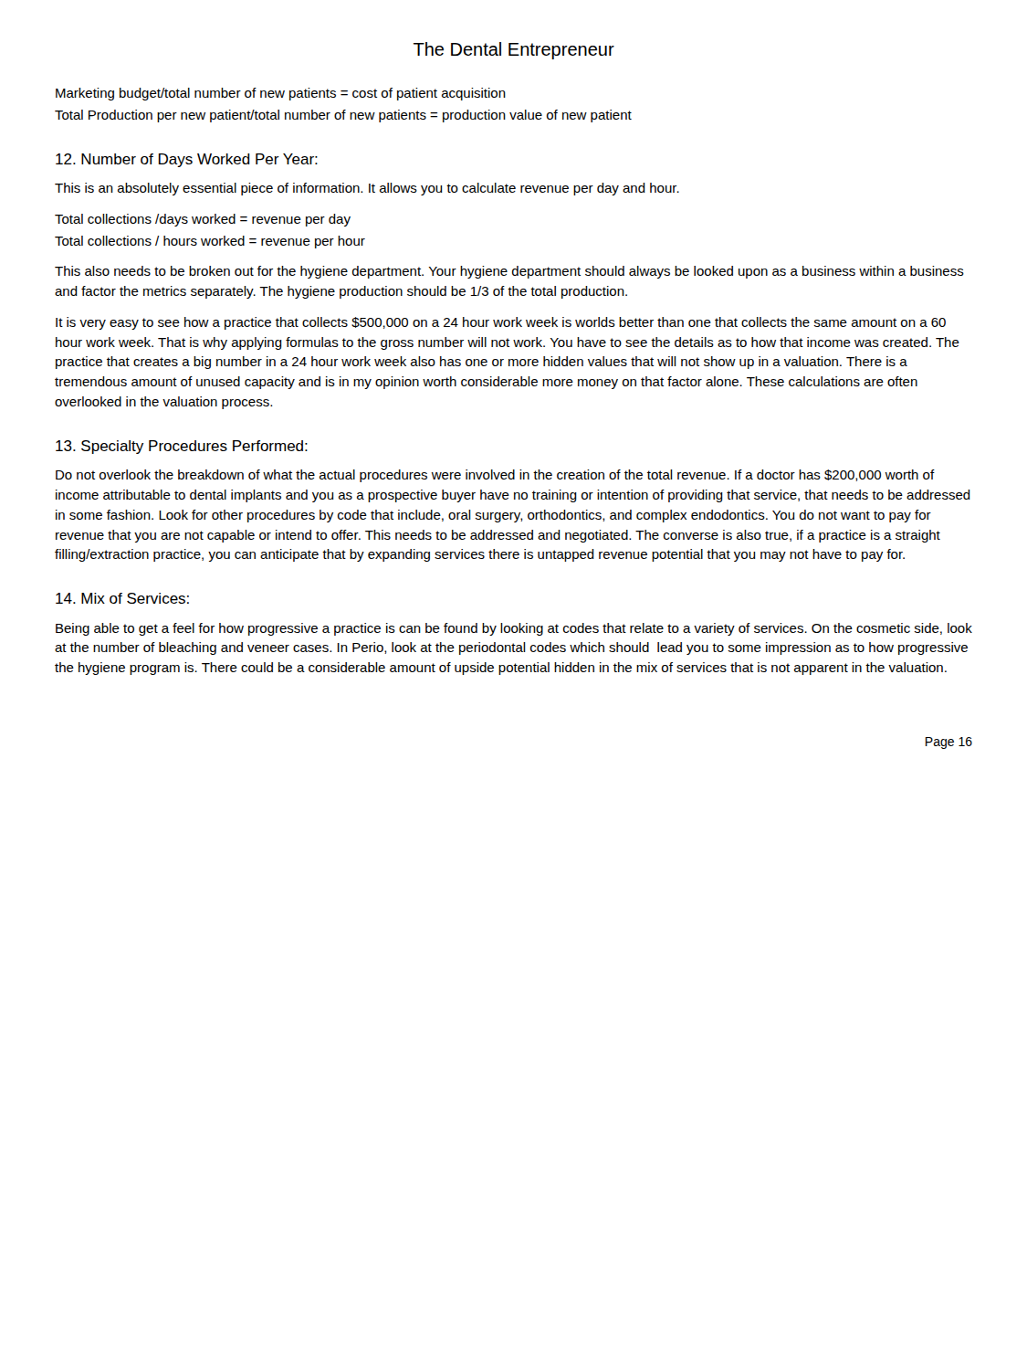The Dental Entrepreneur
Marketing budget/total number of new patients = cost of patient acquisition
Total Production per new patient/total number of new patients = production value of new patient
12. Number of Days Worked Per Year:
This is an absolutely essential piece of information. It allows you to calculate revenue per day and hour.
Total collections /days worked = revenue per day
Total collections / hours worked = revenue per hour
This also needs to be broken out for the hygiene department. Your hygiene department should always be looked upon as a business within a business and factor the metrics separately. The hygiene production should be 1/3 of the total production.
It is very easy to see how a practice that collects $500,000 on a 24 hour work week is worlds better than one that collects the same amount on a 60 hour work week. That is why applying formulas to the gross number will not work. You have to see the details as to how that income was created. The practice that creates a big number in a 24 hour work week also has one or more hidden values that will not show up in a valuation. There is a tremendous amount of unused capacity and is in my opinion worth considerable more money on that factor alone. These calculations are often overlooked in the valuation process.
13. Specialty Procedures Performed:
Do not overlook the breakdown of what the actual procedures were involved in the creation of the total revenue. If a doctor has $200,000 worth of income attributable to dental implants and you as a prospective buyer have no training or intention of providing that service, that needs to be addressed in some fashion. Look for other procedures by code that include, oral surgery, orthodontics, and complex endodontics. You do not want to pay for revenue that you are not capable or intend to offer. This needs to be addressed and negotiated. The converse is also true, if a practice is a straight filling/extraction practice, you can anticipate that by expanding services there is untapped revenue potential that you may not have to pay for.
14. Mix of Services:
Being able to get a feel for how progressive a practice is can be found by looking at codes that relate to a variety of services. On the cosmetic side, look at the number of bleaching and veneer cases. In Perio, look at the periodontal codes which should lead you to some impression as to how progressive the hygiene program is. There could be a considerable amount of upside potential hidden in the mix of services that is not apparent in the valuation.
Page 16